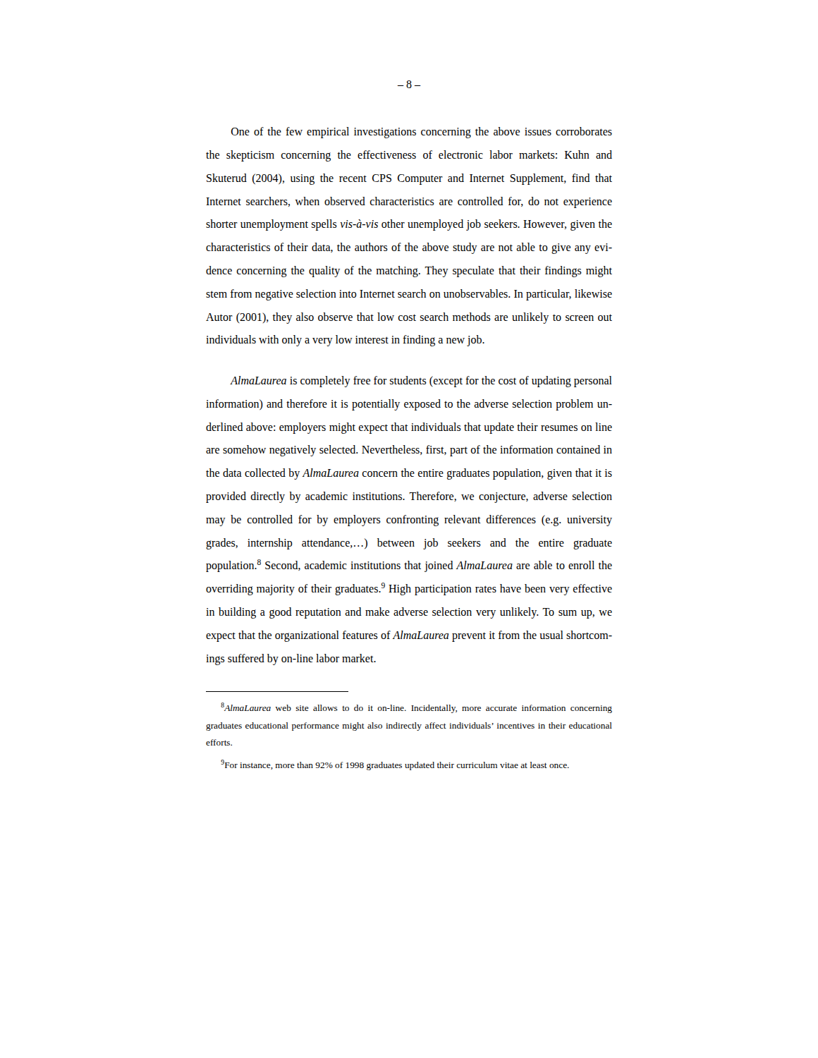– 8 –
One of the few empirical investigations concerning the above issues corroborates the skepticism concerning the effectiveness of electronic labor markets: Kuhn and Skuterud (2004), using the recent CPS Computer and Internet Supplement, find that Internet searchers, when observed characteristics are controlled for, do not experience shorter unemployment spells vis-à-vis other unemployed job seekers. However, given the characteristics of their data, the authors of the above study are not able to give any evidence concerning the quality of the matching. They speculate that their findings might stem from negative selection into Internet search on unobservables. In particular, likewise Autor (2001), they also observe that low cost search methods are unlikely to screen out individuals with only a very low interest in finding a new job.
AlmaLaurea is completely free for students (except for the cost of updating personal information) and therefore it is potentially exposed to the adverse selection problem underlined above: employers might expect that individuals that update their resumes on line are somehow negatively selected. Nevertheless, first, part of the information contained in the data collected by AlmaLaurea concern the entire graduates population, given that it is provided directly by academic institutions. Therefore, we conjecture, adverse selection may be controlled for by employers confronting relevant differences (e.g. university grades, internship attendance,…) between job seekers and the entire graduate population.8 Second, academic institutions that joined AlmaLaurea are able to enroll the overriding majority of their graduates.9 High participation rates have been very effective in building a good reputation and make adverse selection very unlikely. To sum up, we expect that the organizational features of AlmaLaurea prevent it from the usual shortcomings suffered by on-line labor market.
8AlmaLaurea web site allows to do it on-line. Incidentally, more accurate information concerning graduates educational performance might also indirectly affect individuals’ incentives in their educational efforts.
9For instance, more than 92% of 1998 graduates updated their curriculum vitae at least once.